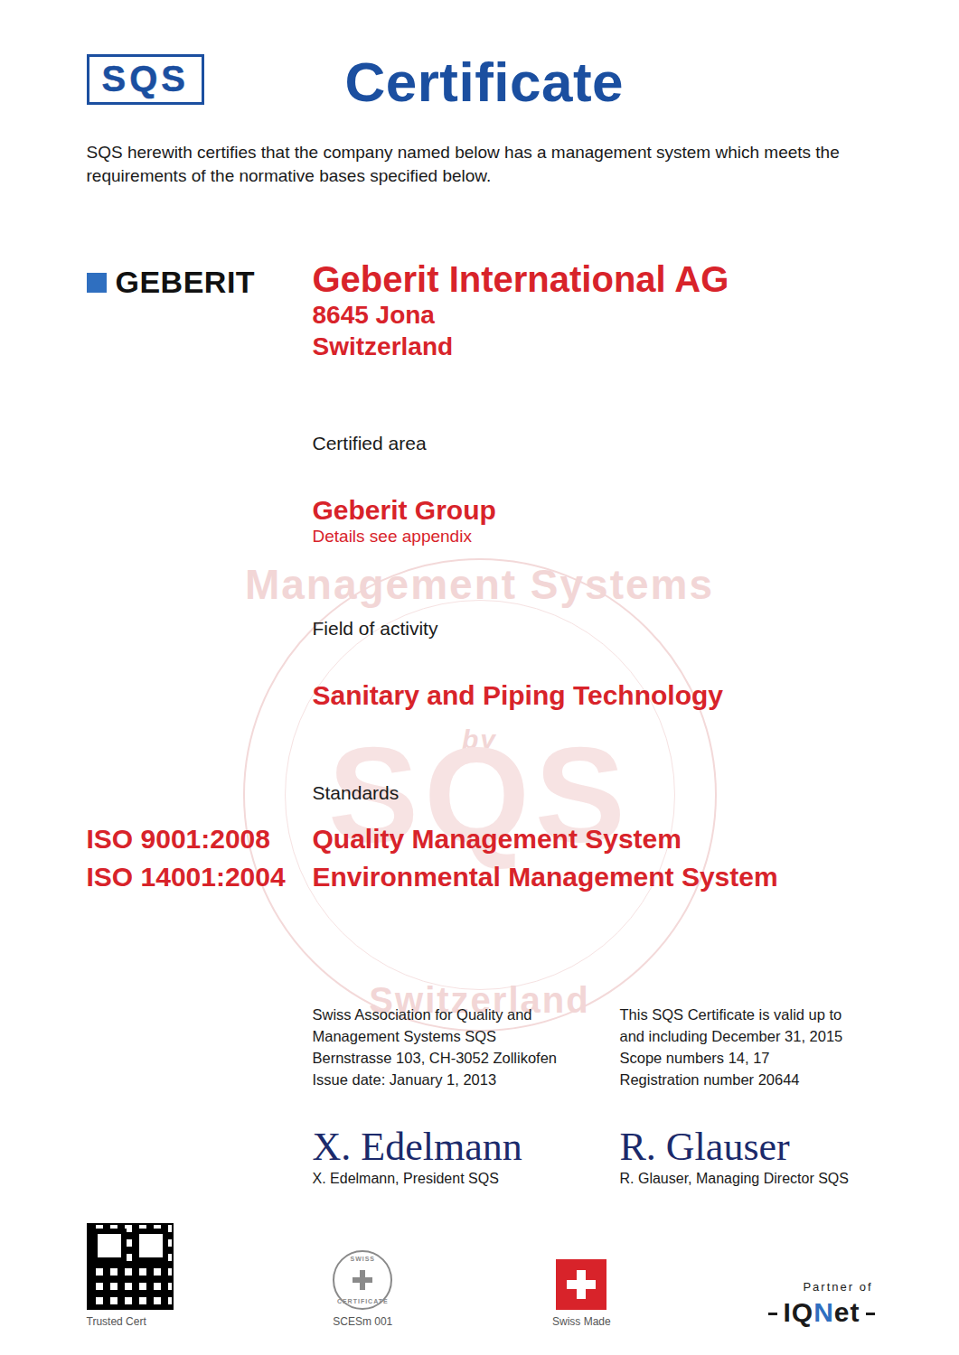Management Systems
by
SQS
Switzerland
SQS
Certificate
SQS herewith certifies that the company named below has a management system which meets the requirements of the normative bases specified below.
GEBERIT
Geberit International AG 8645 Jona Switzerland
Certified area
Geberit Group
Details see appendix
Field of activity
Sanitary and Piping Technology
Standards
| ISO 9001:2008 | Quality Management System |
| ISO 14001:2004 | Environmental Management System |
Swiss Association for Quality and
Management Systems SQS
Bernstrasse 103, CH-3052 Zollikofen
Issue date: January 1, 2013
This SQS Certificate is valid up to
and including December 31, 2015
Scope numbers 14, 17
Registration number 20644
X. Edelmann
X. Edelmann, President SQS
R. Glauser
R. Glauser, Managing Director SQS
Trusted Cert
SWISS
CERTIFICATE
SCESm 001
Swiss Made
Partner of
IQNet